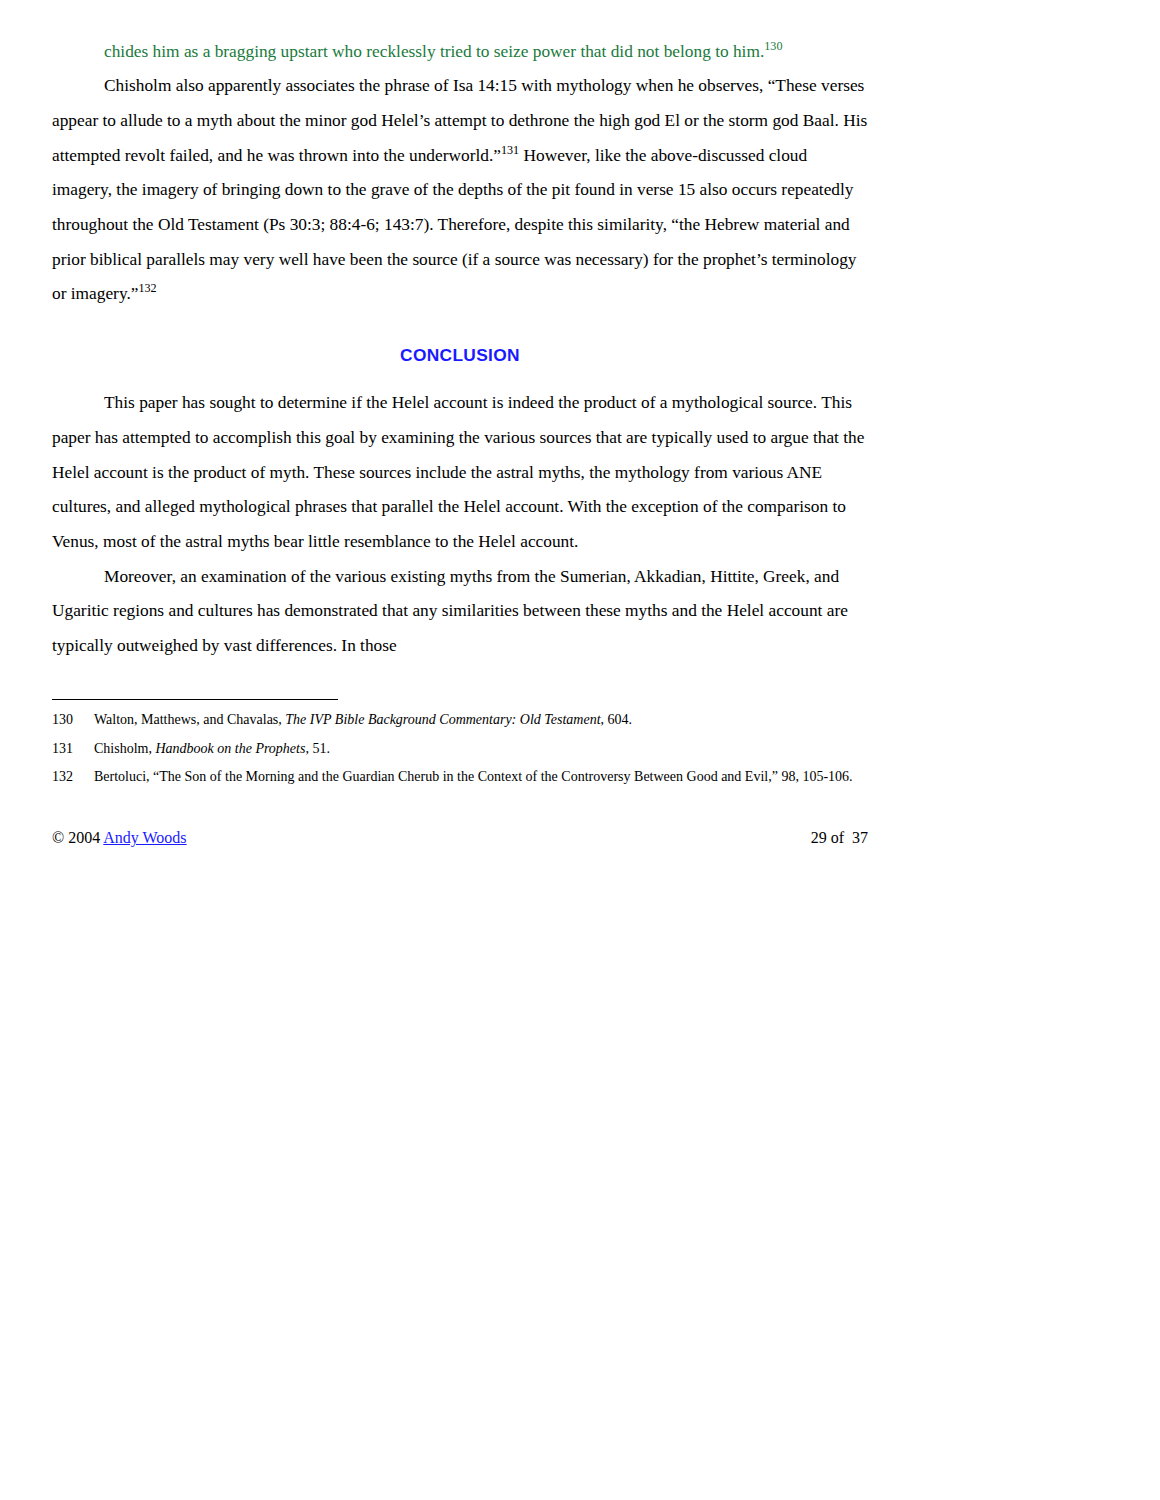chides him as a bragging upstart who recklessly tried to seize power that did not belong to him.130
Chisholm also apparently associates the phrase of Isa 14:15 with mythology when he observes, “These verses appear to allude to a myth about the minor god Helel’s attempt to dethrone the high god El or the storm god Baal. His attempted revolt failed, and he was thrown into the underworld.”131 However, like the above-discussed cloud imagery, the imagery of bringing down to the grave of the depths of the pit found in verse 15 also occurs repeatedly throughout the Old Testament (Ps 30:3; 88:4-6; 143:7). Therefore, despite this similarity, “the Hebrew material and prior biblical parallels may very well have been the source (if a source was necessary) for the prophet’s terminology or imagery.”132
CONCLUSION
This paper has sought to determine if the Helel account is indeed the product of a mythological source. This paper has attempted to accomplish this goal by examining the various sources that are typically used to argue that the Helel account is the product of myth. These sources include the astral myths, the mythology from various ANE cultures, and alleged mythological phrases that parallel the Helel account. With the exception of the comparison to Venus, most of the astral myths bear little resemblance to the Helel account.
Moreover, an examination of the various existing myths from the Sumerian, Akkadian, Hittite, Greek, and Ugaritic regions and cultures has demonstrated that any similarities between these myths and the Helel account are typically outweighed by vast differences. In those
130
Walton, Matthews, and Chavalas, The IVP Bible Background Commentary: Old Testament, 604.
131
Chisholm, Handbook on the Prophets, 51.
132
Bertoluci, “The Son of the Morning and the Guardian Cherub in the Context of the Controversy Between Good and Evil,” 98, 105-106.
© 2004 Andy Woods
29 of 37